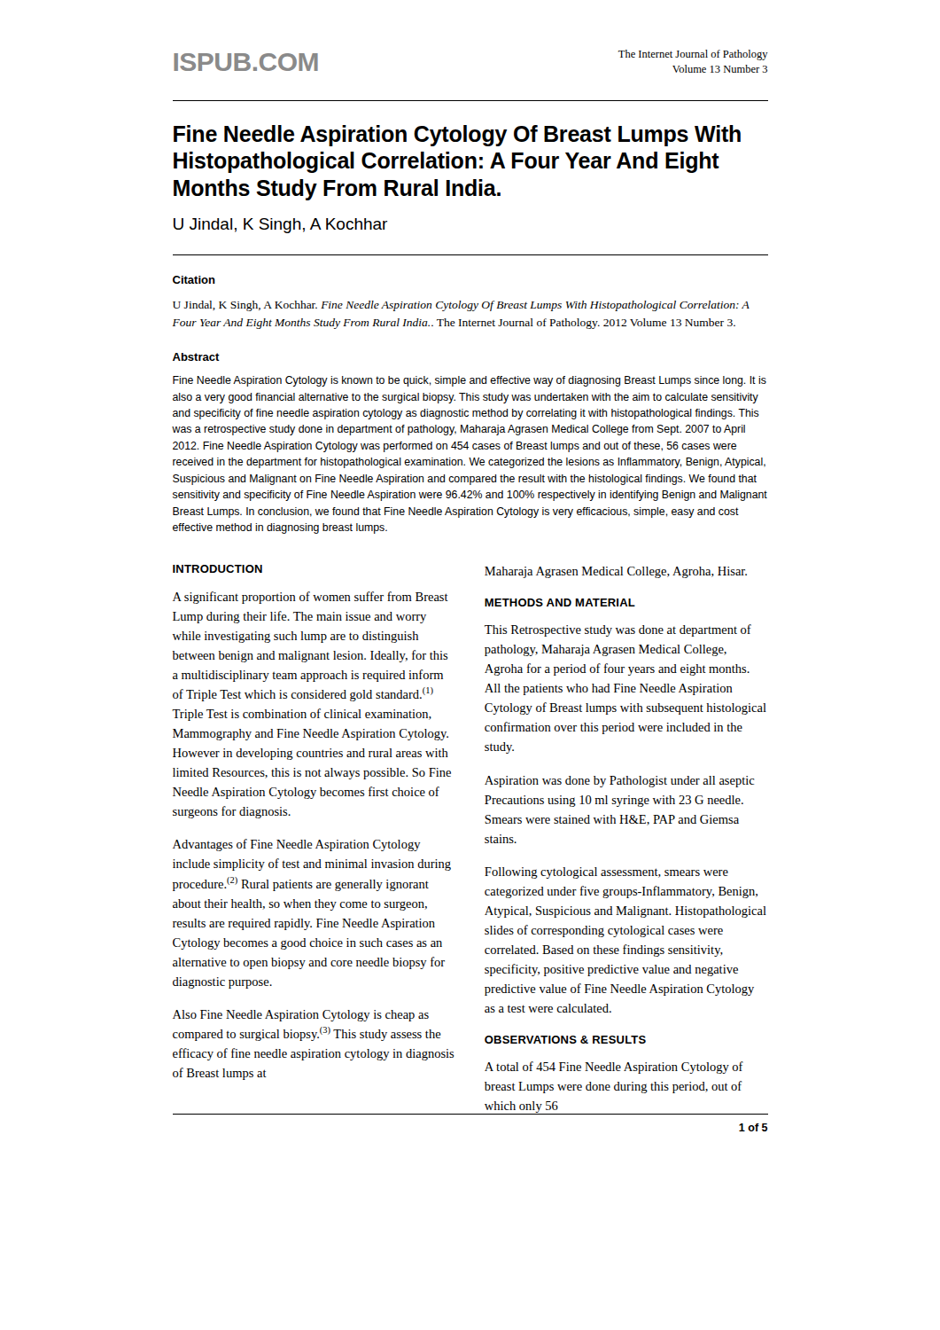ISPUB.COM
The Internet Journal of Pathology
Volume 13 Number 3
Fine Needle Aspiration Cytology Of Breast Lumps With Histopathological Correlation: A Four Year And Eight Months Study From Rural India.
U Jindal, K Singh, A Kochhar
Citation
U Jindal, K Singh, A Kochhar. Fine Needle Aspiration Cytology Of Breast Lumps With Histopathological Correlation: A Four Year And Eight Months Study From Rural India.. The Internet Journal of Pathology. 2012 Volume 13 Number 3.
Abstract
Fine Needle Aspiration Cytology is known to be quick, simple and effective way of diagnosing Breast Lumps since long. It is also a very good financial alternative to the surgical biopsy. This study was undertaken with the aim to calculate sensitivity and specificity of fine needle aspiration cytology as diagnostic method by correlating it with histopathological findings. This was a retrospective study done in department of pathology, Maharaja Agrasen Medical College from Sept. 2007 to April 2012. Fine Needle Aspiration Cytology was performed on 454 cases of Breast lumps and out of these, 56 cases were received in the department for histopathological examination. We categorized the lesions as Inflammatory, Benign, Atypical, Suspicious and Malignant on Fine Needle Aspiration and compared the result with the histological findings. We found that sensitivity and specificity of Fine Needle Aspiration were 96.42% and 100% respectively in identifying Benign and Malignant Breast Lumps. In conclusion, we found that Fine Needle Aspiration Cytology is very efficacious, simple, easy and cost effective method in diagnosing breast lumps.
INTRODUCTION
A significant proportion of women suffer from Breast Lump during their life. The main issue and worry while investigating such lump are to distinguish between benign and malignant lesion. Ideally, for this a multidisciplinary team approach is required inform of Triple Test which is considered gold standard.(1) Triple Test is combination of clinical examination, Mammography and Fine Needle Aspiration Cytology. However in developing countries and rural areas with limited Resources, this is not always possible. So Fine Needle Aspiration Cytology becomes first choice of surgeons for diagnosis.
Advantages of Fine Needle Aspiration Cytology include simplicity of test and minimal invasion during procedure.(2) Rural patients are generally ignorant about their health, so when they come to surgeon, results are required rapidly. Fine Needle Aspiration Cytology becomes a good choice in such cases as an alternative to open biopsy and core needle biopsy for diagnostic purpose.
Also Fine Needle Aspiration Cytology is cheap as compared to surgical biopsy.(3) This study assess the efficacy of fine needle aspiration cytology in diagnosis of Breast lumps at
Maharaja Agrasen Medical College, Agroha, Hisar.
METHODS AND MATERIAL
This Retrospective study was done at department of pathology, Maharaja Agrasen Medical College, Agroha for a period of four years and eight months. All the patients who had Fine Needle Aspiration Cytology of Breast lumps with subsequent histological confirmation over this period were included in the study.
Aspiration was done by Pathologist under all aseptic Precautions using 10 ml syringe with 23 G needle. Smears were stained with H&E, PAP and Giemsa stains.
Following cytological assessment, smears were categorized under five groups-Inflammatory, Benign, Atypical, Suspicious and Malignant. Histopathological slides of corresponding cytological cases were correlated. Based on these findings sensitivity, specificity, positive predictive value and negative predictive value of Fine Needle Aspiration Cytology as a test were calculated.
OBSERVATIONS & RESULTS
A total of 454 Fine Needle Aspiration Cytology of breast Lumps were done during this period, out of which only 56
1 of 5